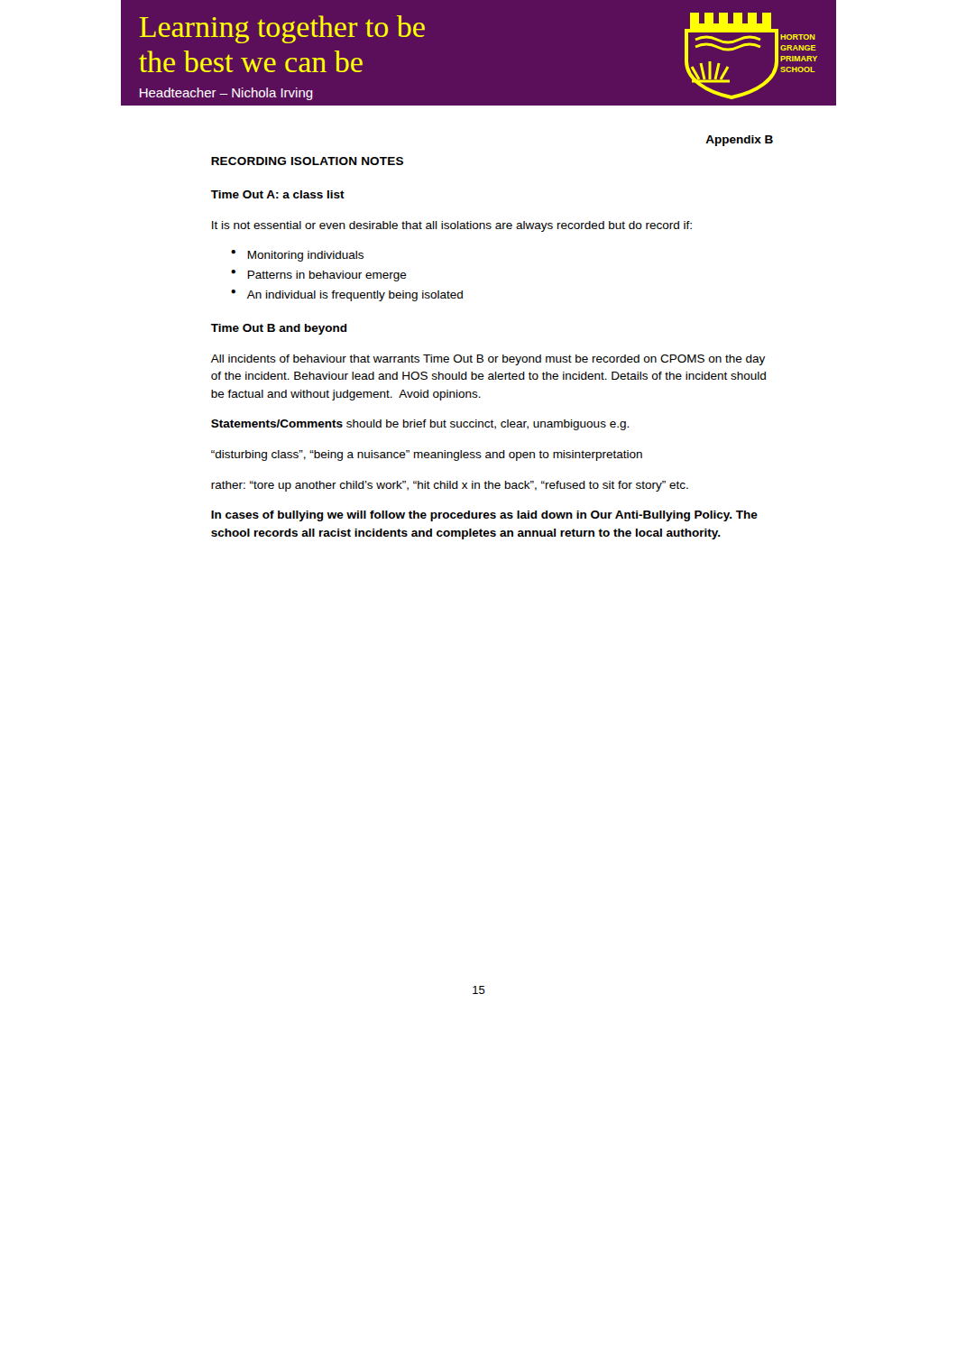Learning together to be
the best we can be
Headteacher – Nichola Irving
Horton Grange Primary School logo HORTON GRANGE PRIMARY SCHOOL
Appendix B
RECORDING ISOLATION NOTES
Time Out A: a class list
It is not essential or even desirable that all isolations are always recorded but do record if:
Monitoring individuals
Patterns in behaviour emerge
An individual is frequently being isolated
Time Out B and beyond
All incidents of behaviour that warrants Time Out B or beyond must be recorded on CPOMS on the day of the incident. Behaviour lead and HOS should be alerted to the incident. Details of the incident should be factual and without judgement. Avoid opinions.
Statements/Comments should be brief but succinct, clear, unambiguous e.g.
“disturbing class”, “being a nuisance” meaningless and open to misinterpretation
rather: “tore up another child’s work”, “hit child x in the back”, “refused to sit for story” etc.
In cases of bullying we will follow the procedures as laid down in Our Anti-Bullying Policy. The school records all racist incidents and completes an annual return to the local authority.
15